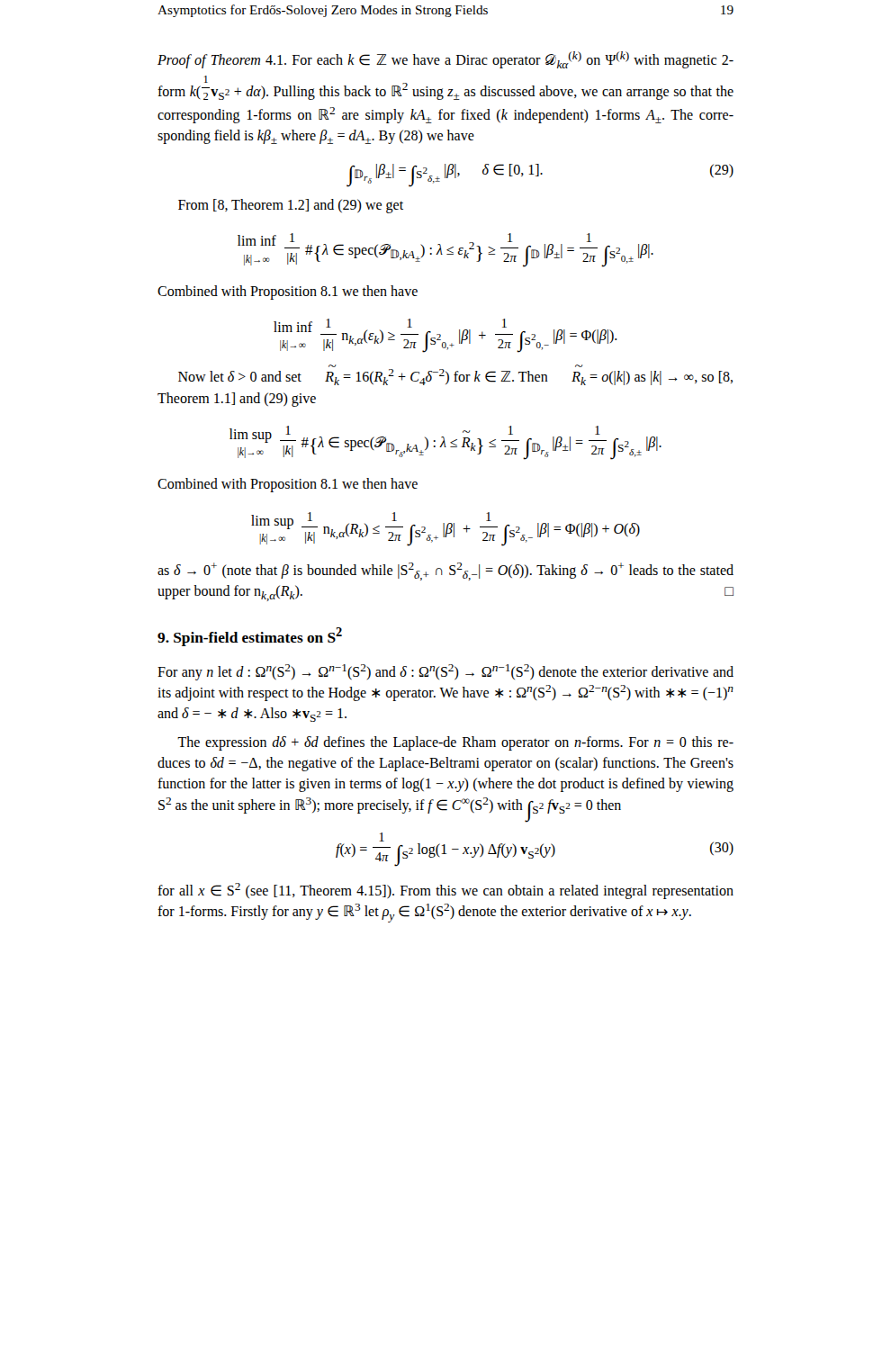Asymptotics for Erdős-Solovej Zero Modes in Strong Fields 19
Proof of Theorem 4.1. For each k ∈ ℤ we have a Dirac operator 𝒟kα(k) on Ψ(k) with magnetic 2-form k(12 vS2 + dα). Pulling this back to ℝ2 using z± as discussed above, we can arrange so that the corresponding 1-forms on ℝ2 are simply kA± for fixed (k independent) 1-forms A±. The corresponding field is kβ± where β± = dA±. By (28) we have
∫𝔻rδ |β±| = ∫S2δ,± |β|, δ ∈ [0, 1]. (29)
From [8, Theorem 1.2] and (29) we get
lim inf|k|→∞ 1|k| #{λ ∈ spec(𝒫𝔻,kA±) : λ ≤ εk2} ≥ 12π ∫𝔻 |β±| = 12π ∫S20,± |β|.
Combined with Proposition 8.1 we then have
lim inf|k|→∞ 1|k| nk,α(εk) ≥ 12π ∫S20,+ |β| + 12π ∫S20,− |β| = Φ(|β|).
Now let δ > 0 and set Rk = 16(Rk2 + C4δ−2) for k ∈ ℤ. Then Rk = o(|k|) as |k| → ∞, so [8, Theorem 1.1] and (29) give
lim sup|k|→∞ 1|k| #{λ ∈ spec(𝒫𝔻rδ,kA±) : λ ≤ Rk} ≤ 12π ∫𝔻rδ |β±| = 12π ∫S2δ,± |β|.
Combined with Proposition 8.1 we then have
lim sup|k|→∞ 1|k| nk,α(Rk) ≤ 12π ∫S2δ,+ |β| + 12π ∫S2δ,− |β| = Φ(|β|) + O(δ)
as δ → 0+ (note that β is bounded while |S2δ,+ ∩ S2δ,−| = O(δ)). Taking δ → 0+ leads to the stated upper bound for nk,α(Rk). □
9. Spin-field estimates on S2
For any n let d : Ωn(S2) → Ωn−1(S2) and δ : Ωn(S2) → Ωn−1(S2) denote the exterior derivative and its adjoint with respect to the Hodge ∗ operator. We have ∗ : Ωn(S2) → Ω2−n(S2) with ∗∗ = (−1)n and δ = − ∗ d ∗. Also ∗vS2 = 1.
The expression dδ + δd defines the Laplace-de Rham operator on n-forms. For n = 0 this reduces to δd = −Δ, the negative of the Laplace-Beltrami operator on (scalar) functions. The Green's function for the latter is given in terms of log(1 − x.y) (where the dot product is defined by viewing S2 as the unit sphere in ℝ3); more precisely, if f ∈ C∞(S2) with ∫S2 fvS2 = 0 then
f(x) = 14π ∫S2 log(1 − x.y) Δf(y) vS2(y) (30)
for all x ∈ S2 (see [11, Theorem 4.15]). From this we can obtain a related integral representation for 1-forms. Firstly for any y ∈ ℝ3 let ρy ∈ Ω1(S2) denote the exterior derivative of x ↦ x.y.